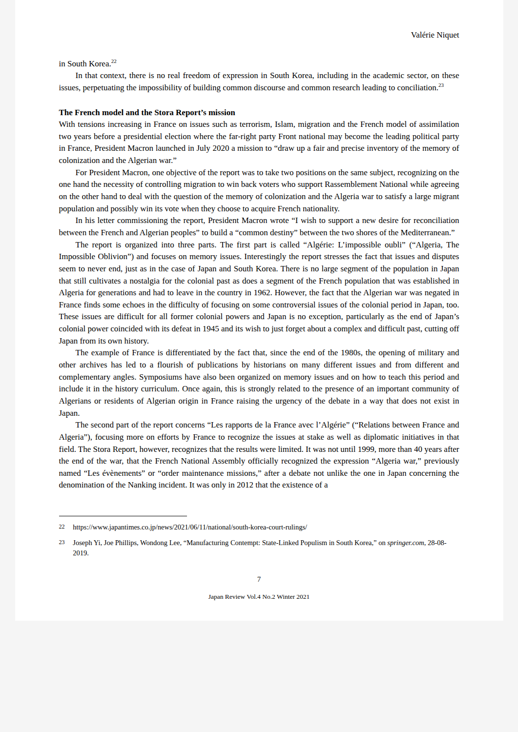Valérie Niquet
in South Korea.22
In that context, there is no real freedom of expression in South Korea, including in the academic sector, on these issues, perpetuating the impossibility of building common discourse and common research leading to conciliation.23
The French model and the Stora Report’s mission
With tensions increasing in France on issues such as terrorism, Islam, migration and the French model of assimilation two years before a presidential election where the far-right party Front national may become the leading political party in France, President Macron launched in July 2020 a mission to “draw up a fair and precise inventory of the memory of colonization and the Algerian war.”
For President Macron, one objective of the report was to take two positions on the same subject, recognizing on the one hand the necessity of controlling migration to win back voters who support Rassemblement National while agreeing on the other hand to deal with the question of the memory of colonization and the Algeria war to satisfy a large migrant population and possibly win its vote when they choose to acquire French nationality.
In his letter commissioning the report, President Macron wrote “I wish to support a new desire for reconciliation between the French and Algerian peoples” to build a “common destiny” between the two shores of the Mediterranean.”
The report is organized into three parts. The first part is called “Algérie: L’impossible oubli” (“Algeria, The Impossible Oblivion”) and focuses on memory issues. Interestingly the report stresses the fact that issues and disputes seem to never end, just as in the case of Japan and South Korea. There is no large segment of the population in Japan that still cultivates a nostalgia for the colonial past as does a segment of the French population that was established in Algeria for generations and had to leave in the country in 1962. However, the fact that the Algerian war was negated in France finds some echoes in the difficulty of focusing on some controversial issues of the colonial period in Japan, too. These issues are difficult for all former colonial powers and Japan is no exception, particularly as the end of Japan’s colonial power coincided with its defeat in 1945 and its wish to just forget about a complex and difficult past, cutting off Japan from its own history.
The example of France is differentiated by the fact that, since the end of the 1980s, the opening of military and other archives has led to a flourish of publications by historians on many different issues and from different and complementary angles. Symposiums have also been organized on memory issues and on how to teach this period and include it in the history curriculum. Once again, this is strongly related to the presence of an important community of Algerians or residents of Algerian origin in France raising the urgency of the debate in a way that does not exist in Japan.
The second part of the report concerns “Les rapports de la France avec l’Algérie” (“Relations between France and Algeria”), focusing more on efforts by France to recognize the issues at stake as well as diplomatic initiatives in that field. The Stora Report, however, recognizes that the results were limited. It was not until 1999, more than 40 years after the end of the war, that the French National Assembly officially recognized the expression “Algeria war,” previously named “Les évènements” or “order maintenance missions,” after a debate not unlike the one in Japan concerning the denomination of the Nanking incident. It was only in 2012 that the existence of a
22 https://www.japantimes.co.jp/news/2021/06/11/national/south-korea-court-rulings/
23 Joseph Yi, Joe Phillips, Wondong Lee, “Manufacturing Contempt: State-Linked Populism in South Korea,” on springer.com, 28-08-2019.
7 Japan Review Vol.4 No.2 Winter 2021